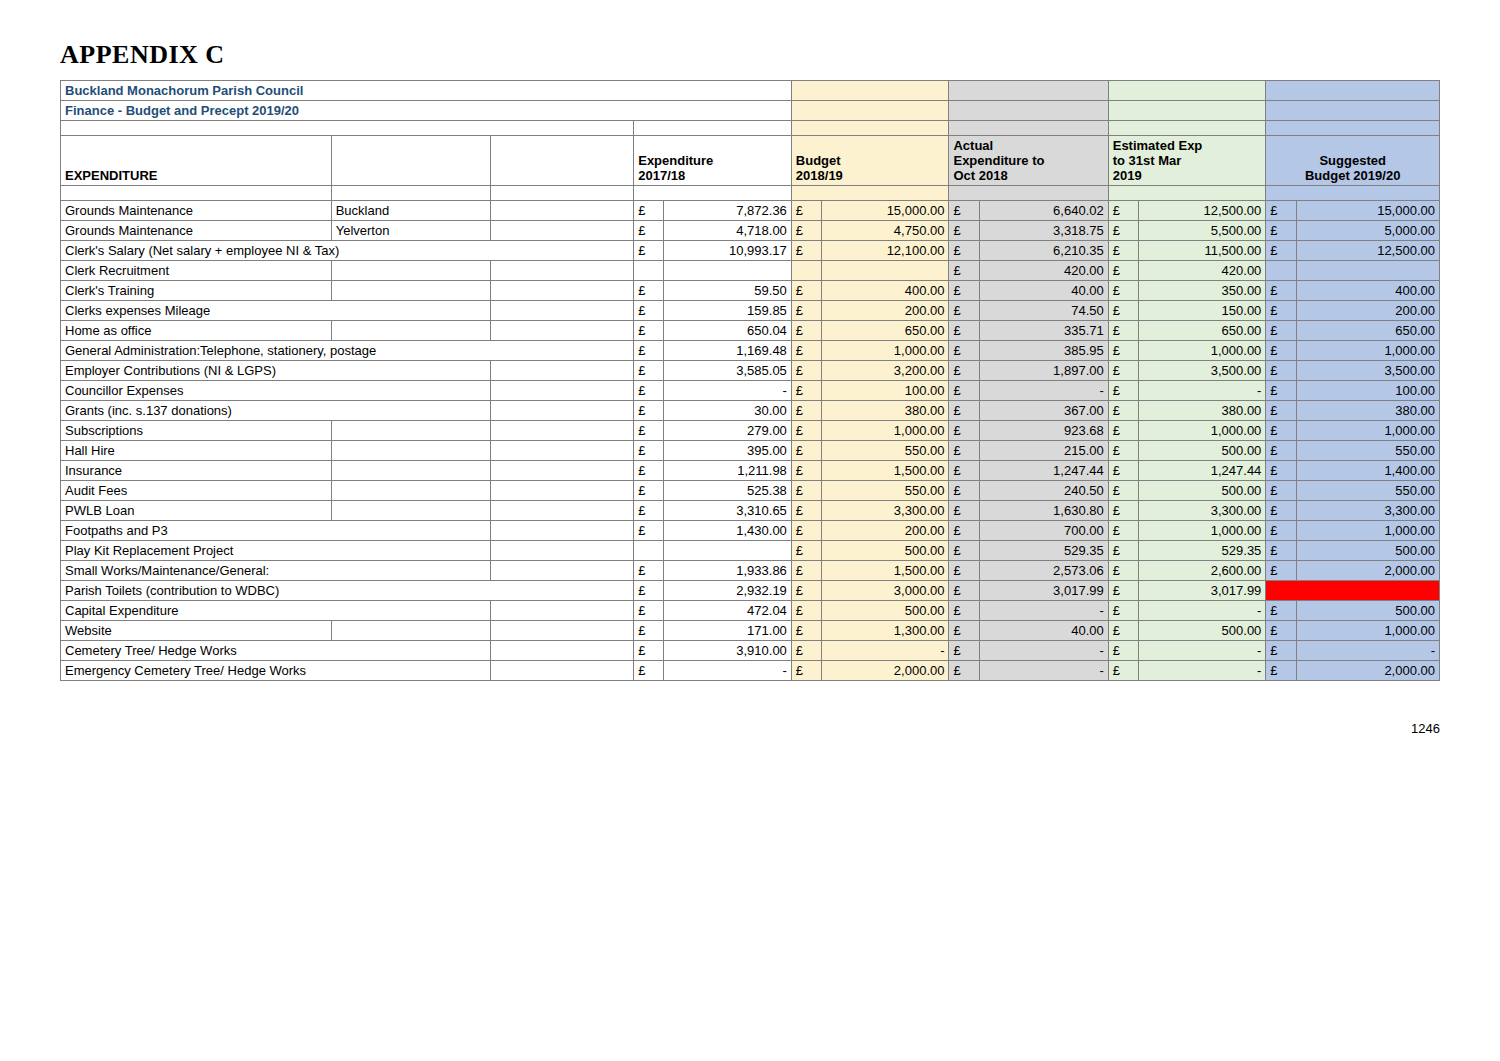APPENDIX C
| Buckland Monachorum Parish Council | | | | | |
| Finance - Budget and Precept 2019/20 | | | | | |
| EXPENDITURE | | | Expenditure 2017/18 | Budget 2018/19 | Actual Expenditure to Oct 2018 | Estimated Exp to 31st Mar 2019 | Suggested Budget 2019/20 |
| Grounds Maintenance | Buckland | | £ | 7,872.36 | £ | 15,000.00 | £ | 6,640.02 | £ | 12,500.00 | £ | 15,000.00 |
| Grounds Maintenance | Yelverton | | £ | 4,718.00 | £ | 4,750.00 | £ | 3,318.75 | £ | 5,500.00 | £ | 5,000.00 |
| Clerk's Salary (Net salary + employee NI & Tax) | £ | 10,993.17 | £ | 12,100.00 | £ | 6,210.35 | £ | 11,500.00 | £ | 12,500.00 |
| Clerk Recruitment | | | | | | | £ | 420.00 | £ | 420.00 | | |
| Clerk's Training | | | £ | 59.50 | £ | 400.00 | £ | 40.00 | £ | 350.00 | £ | 400.00 |
| Clerks expenses Mileage | | £ | 159.85 | £ | 200.00 | £ | 74.50 | £ | 150.00 | £ | 200.00 |
| Home as office | | | £ | 650.04 | £ | 650.00 | £ | 335.71 | £ | 650.00 | £ | 650.00 |
| General Administration:Telephone, stationery, postage | £ | 1,169.48 | £ | 1,000.00 | £ | 385.95 | £ | 1,000.00 | £ | 1,000.00 |
| Employer Contributions (NI & LGPS) | | £ | 3,585.05 | £ | 3,200.00 | £ | 1,897.00 | £ | 3,500.00 | £ | 3,500.00 |
| Councillor Expenses | | £ | - | £ | 100.00 | £ | - | £ | - | £ | 100.00 |
| Grants (inc. s.137 donations) | | £ | 30.00 | £ | 380.00 | £ | 367.00 | £ | 380.00 | £ | 380.00 |
| Subscriptions | | | £ | 279.00 | £ | 1,000.00 | £ | 923.68 | £ | 1,000.00 | £ | 1,000.00 |
| Hall Hire | | | £ | 395.00 | £ | 550.00 | £ | 215.00 | £ | 500.00 | £ | 550.00 |
| Insurance | | | £ | 1,211.98 | £ | 1,500.00 | £ | 1,247.44 | £ | 1,247.44 | £ | 1,400.00 |
| Audit Fees | | | £ | 525.38 | £ | 550.00 | £ | 240.50 | £ | 500.00 | £ | 550.00 |
| PWLB Loan | | | £ | 3,310.65 | £ | 3,300.00 | £ | 1,630.80 | £ | 3,300.00 | £ | 3,300.00 |
| Footpaths and P3 | | £ | 1,430.00 | £ | 200.00 | £ | 700.00 | £ | 1,000.00 | £ | 1,000.00 |
| Play Kit Replacement Project | | | | £ | 500.00 | £ | 529.35 | £ | 529.35 | £ | 500.00 |
| Small Works/Maintenance/General: | | £ | 1,933.86 | £ | 1,500.00 | £ | 2,573.06 | £ | 2,600.00 | £ | 2,000.00 |
| Parish Toilets (contribution to WDBC) | £ | 2,932.19 | £ | 3,000.00 | £ | 3,017.99 | £ | 3,017.99 | |
| Capital Expenditure | | £ | 472.04 | £ | 500.00 | £ | - | £ | - | £ | 500.00 |
| Website | | | £ | 171.00 | £ | 1,300.00 | £ | 40.00 | £ | 500.00 | £ | 1,000.00 |
| Cemetery Tree/ Hedge Works | | £ | 3,910.00 | £ | - | £ | - | £ | - | £ | - |
| Emergency Cemetery Tree/ Hedge Works | | £ | - | £ | 2,000.00 | £ | - | £ | - | £ | 2,000.00 |
1246